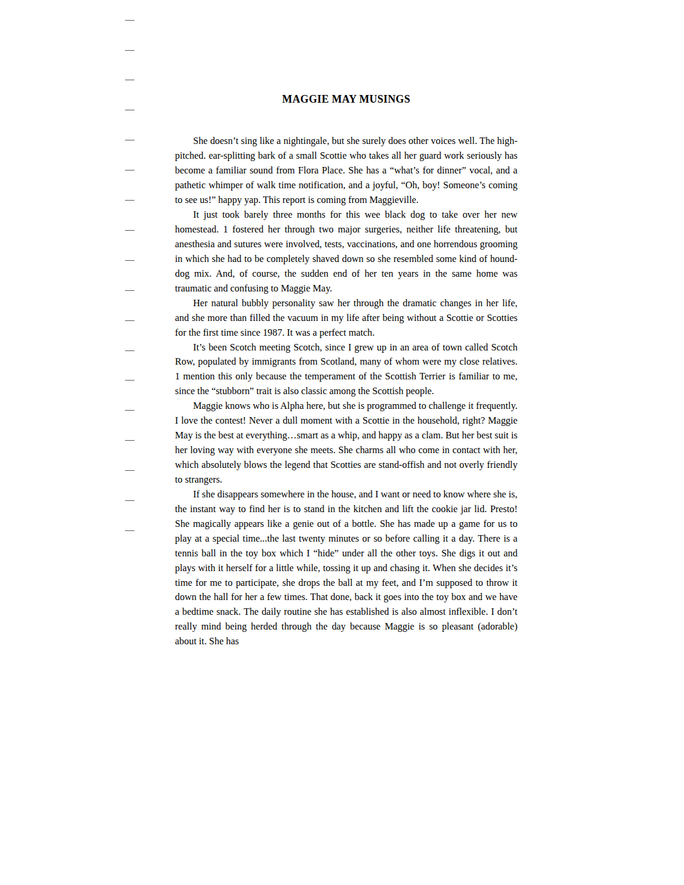MAGGIE MAY MUSINGS
She doesn’t sing like a nightingale, but she surely does other voices well. The high-pitched. ear-splitting bark of a small Scottie who takes all her guard work seriously has become a familiar sound from Flora Place. She has a “what’s for dinner” vocal, and a pathetic whimper of walk time notification, and a joyful, “Oh, boy! Someone’s coming to see us!” happy yap. This report is coming from Maggieville.
It just took barely three months for this wee black dog to take over her new homestead. 1 fostered her through two major surgeries, neither life threatening, but anesthesia and sutures were involved, tests, vaccinations, and one horrendous grooming in which she had to be completely shaved down so she resembled some kind of hound-dog mix. And, of course, the sudden end of her ten years in the same home was traumatic and confusing to Maggie May.
Her natural bubbly personality saw her through the dramatic changes in her life, and she more than filled the vacuum in my life after being without a Scottie or Scotties for the first time since 1987. It was a perfect match.
It’s been Scotch meeting Scotch, since I grew up in an area of town called Scotch Row, populated by immigrants from Scotland, many of whom were my close relatives. 1 mention this only because the temperament of the Scottish Terrier is familiar to me, since the “stubborn” trait is also classic among the Scottish people.
Maggie knows who is Alpha here, but she is programmed to challenge it frequently. I love the contest! Never a dull moment with a Scottie in the household, right? Maggie May is the best at everything…smart as a whip, and happy as a clam. But her best suit is her loving way with everyone she meets. She charms all who come in contact with her, which absolutely blows the legend that Scotties are stand-offish and not overly friendly to strangers.
If she disappears somewhere in the house, and I want or need to know where she is, the instant way to find her is to stand in the kitchen and lift the cookie jar lid. Presto! She magically appears like a genie out of a bottle. She has made up a game for us to play at a special time...the last twenty minutes or so before calling it a day. There is a tennis ball in the toy box which I “hide” under all the other toys. She digs it out and plays with it herself for a little while, tossing it up and chasing it. When she decides it’s time for me to participate, she drops the ball at my feet, and I’m supposed to throw it down the hall for her a few times. That done, back it goes into the toy box and we have a bedtime snack. The daily routine she has established is also almost inflexible. I don’t really mind being herded through the day because Maggie is so pleasant (adorable) about it. She has